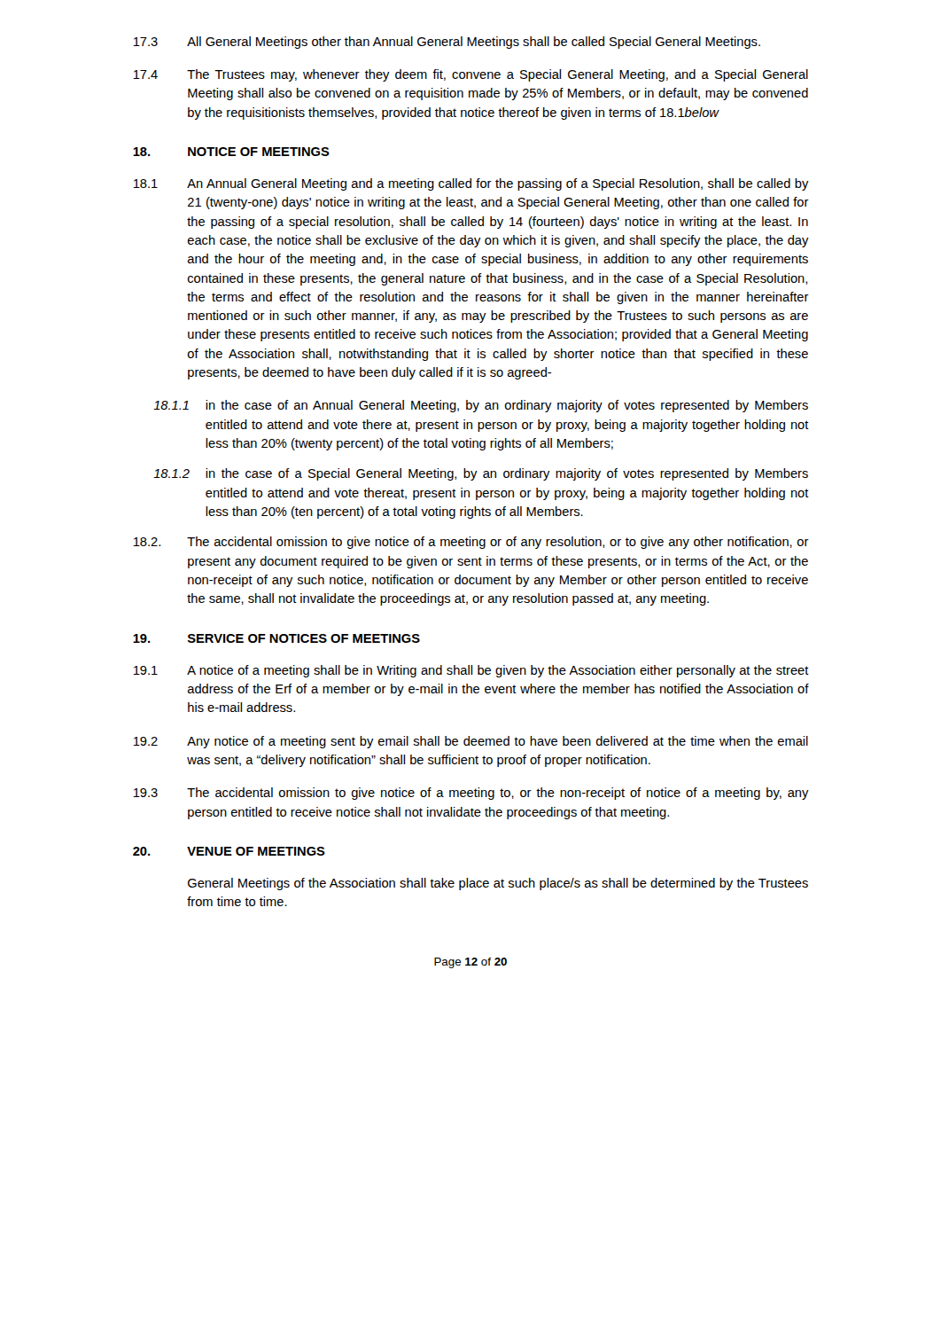17.3 All General Meetings other than Annual General Meetings shall be called Special General Meetings.
17.4 The Trustees may, whenever they deem fit, convene a Special General Meeting, and a Special General Meeting shall also be convened on a requisition made by 25% of Members, or in default, may be convened by the requisitionists themselves, provided that notice thereof be given in terms of 18.1below
18. NOTICE OF MEETINGS
18.1 An Annual General Meeting and a meeting called for the passing of a Special Resolution, shall be called by 21 (twenty-one) days' notice in writing at the least, and a Special General Meeting, other than one called for the passing of a special resolution, shall be called by 14 (fourteen) days' notice in writing at the least. In each case, the notice shall be exclusive of the day on which it is given, and shall specify the place, the day and the hour of the meeting and, in the case of special business, in addition to any other requirements contained in these presents, the general nature of that business, and in the case of a Special Resolution, the terms and effect of the resolution and the reasons for it shall be given in the manner hereinafter mentioned or in such other manner, if any, as may be prescribed by the Trustees to such persons as are under these presents entitled to receive such notices from the Association; provided that a General Meeting of the Association shall, notwithstanding that it is called by shorter notice than that specified in these presents, be deemed to have been duly called if it is so agreed-
18.1.1 in the case of an Annual General Meeting, by an ordinary majority of votes represented by Members entitled to attend and vote there at, present in person or by proxy, being a majority together holding not less than 20% (twenty percent) of the total voting rights of all Members;
18.1.2 in the case of a Special General Meeting, by an ordinary majority of votes represented by Members entitled to attend and vote thereat, present in person or by proxy, being a majority together holding not less than 20% (ten percent) of a total voting rights of all Members.
18.2. The accidental omission to give notice of a meeting or of any resolution, or to give any other notification, or present any document required to be given or sent in terms of these presents, or in terms of the Act, or the non-receipt of any such notice, notification or document by any Member or other person entitled to receive the same, shall not invalidate the proceedings at, or any resolution passed at, any meeting.
19. SERVICE OF NOTICES OF MEETINGS
19.1 A notice of a meeting shall be in Writing and shall be given by the Association either personally at the street address of the Erf of a member or by e-mail in the event where the member has notified the Association of his e-mail address.
19.2 Any notice of a meeting sent by email shall be deemed to have been delivered at the time when the email was sent, a “delivery notification” shall be sufficient to proof of proper notification.
19.3 The accidental omission to give notice of a meeting to, or the non-receipt of notice of a meeting by, any person entitled to receive notice shall not invalidate the proceedings of that meeting.
20. VENUE OF MEETINGS
General Meetings of the Association shall take place at such place/s as shall be determined by the Trustees from time to time.
Page 12 of 20